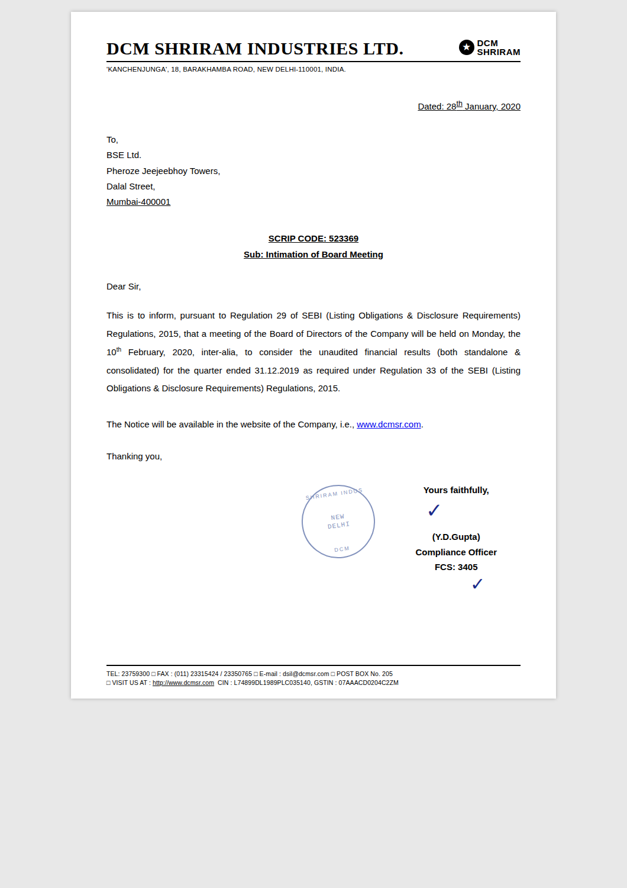DCM SHRIRAM INDUSTRIES LTD.
★DCM SHRIRAM
'KANCHENJUNGA', 18, BARAKHAMBA ROAD, NEW DELHI-110001, INDIA.
Dated: 28th January, 2020
To,
BSE Ltd.
Pheroze Jeejeebhoy Towers,
Dalal Street,
Mumbai-400001
SCRIP CODE: 523369
Sub: Intimation of Board Meeting
Dear Sir,
This is to inform, pursuant to Regulation 29 of SEBI (Listing Obligations & Disclosure Requirements) Regulations, 2015, that a meeting of the Board of Directors of the Company will be held on Monday, the 10th February, 2020, inter-alia, to consider the unaudited financial results (both standalone & consolidated) for the quarter ended 31.12.2019 as required under Regulation 33 of the SEBI (Listing Obligations & Disclosure Requirements) Regulations, 2015.
The Notice will be available in the website of the Company, i.e., www.dcmsr.com.
Thanking you,
SHRIRAM INDUS
NEW
DELHI
DCM
Yours faithfully,
✓
(Y.D.Gupta)
Compliance Officer
FCS: 3405
✓
TEL: 23759300 □ FAX : (011) 23315424 / 23350765 □ E-mail : dsil@dcmsr.com □ POST BOX No. 205
□ VISIT US AT : http://www.dcmsr.com CIN : L74899DL1989PLC035140, GSTIN : 07AAACD0204C2ZM